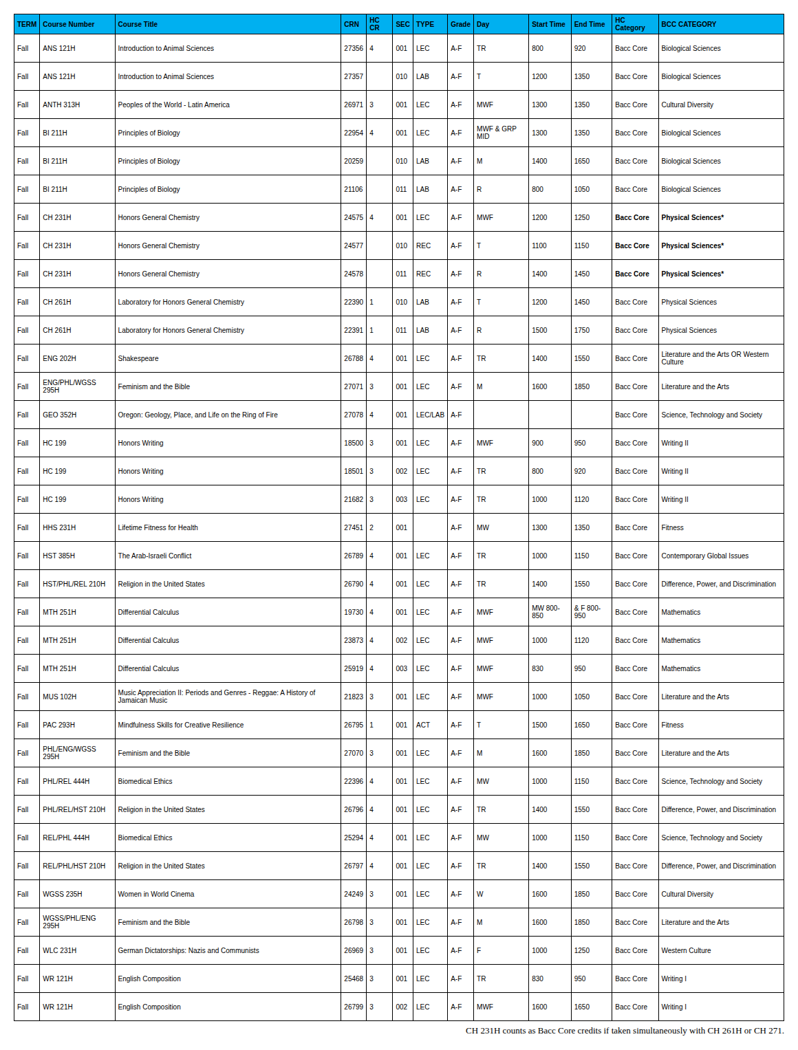| TERM | Course Number | Course Title | CRN | HC CR | SEC | TYPE | Grade | Day | Start Time | End Time | HC Category | BCC CATEGORY |
| --- | --- | --- | --- | --- | --- | --- | --- | --- | --- | --- | --- | --- |
| Fall | ANS 121H | Introduction to Animal Sciences | 27356 | 4 | 001 | LEC | A-F | TR | 800 | 920 | Bacc Core | Biological Sciences |
| Fall | ANS 121H | Introduction to Animal Sciences | 27357 | | 010 | LAB | A-F | T | 1200 | 1350 | Bacc Core | Biological Sciences |
| Fall | ANTH 313H | Peoples of the World - Latin America | 26971 | 3 | 001 | LEC | A-F | MWF | 1300 | 1350 | Bacc Core | Cultural Diversity |
| Fall | BI 211H | Principles of Biology | 22954 | 4 | 001 | LEC | A-F | MWF & GRP MID | 1300 | 1350 | Bacc Core | Biological Sciences |
| Fall | BI 211H | Principles of Biology | 20259 | | 010 | LAB | A-F | M | 1400 | 1650 | Bacc Core | Biological Sciences |
| Fall | BI 211H | Principles of Biology | 21106 | | 011 | LAB | A-F | R | 800 | 1050 | Bacc Core | Biological Sciences |
| Fall | CH 231H | Honors General Chemistry | 24575 | 4 | 001 | LEC | A-F | MWF | 1200 | 1250 | Bacc Core | Physical Sciences* |
| Fall | CH 231H | Honors General Chemistry | 24577 | | 010 | REC | A-F | T | 1100 | 1150 | Bacc Core | Physical Sciences* |
| Fall | CH 231H | Honors General Chemistry | 24578 | | 011 | REC | A-F | R | 1400 | 1450 | Bacc Core | Physical Sciences* |
| Fall | CH 261H | Laboratory for Honors General Chemistry | 22390 | 1 | 010 | LAB | A-F | T | 1200 | 1450 | Bacc Core | Physical Sciences |
| Fall | CH 261H | Laboratory for Honors General Chemistry | 22391 | 1 | 011 | LAB | A-F | R | 1500 | 1750 | Bacc Core | Physical Sciences |
| Fall | ENG 202H | Shakespeare | 26788 | 4 | 001 | LEC | A-F | TR | 1400 | 1550 | Bacc Core | Literature and the Arts OR Western Culture |
| Fall | ENG/PHL/WGSS 295H | Feminism and the Bible | 27071 | 3 | 001 | LEC | A-F | M | 1600 | 1850 | Bacc Core | Literature and the Arts |
| Fall | GEO 352H | Oregon: Geology, Place, and Life on the Ring of Fire | 27078 | 4 | 001 | LEC/LAB | A-F | | | | Bacc Core | Science, Technology and Society |
| Fall | HC 199 | Honors Writing | 18500 | 3 | 001 | LEC | A-F | MWF | 900 | 950 | Bacc Core | Writing II |
| Fall | HC 199 | Honors Writing | 18501 | 3 | 002 | LEC | A-F | TR | 800 | 920 | Bacc Core | Writing II |
| Fall | HC 199 | Honors Writing | 21682 | 3 | 003 | LEC | A-F | TR | 1000 | 1120 | Bacc Core | Writing II |
| Fall | HHS 231H | Lifetime Fitness for Health | 27451 | 2 | 001 | | A-F | MW | 1300 | 1350 | Bacc Core | Fitness |
| Fall | HST 385H | The Arab-Israeli Conflict | 26789 | 4 | 001 | LEC | A-F | TR | 1000 | 1150 | Bacc Core | Contemporary Global Issues |
| Fall | HST/PHL/REL 210H | Religion in the United States | 26790 | 4 | 001 | LEC | A-F | TR | 1400 | 1550 | Bacc Core | Difference, Power, and Discrimination |
| Fall | MTH 251H | Differential Calculus | 19730 | 4 | 001 | LEC | A-F | MWF | MW 800-850 | & F 800-950 | Bacc Core | Mathematics |
| Fall | MTH 251H | Differential Calculus | 23873 | 4 | 002 | LEC | A-F | MWF | 1000 | 1120 | Bacc Core | Mathematics |
| Fall | MTH 251H | Differential Calculus | 25919 | 4 | 003 | LEC | A-F | MWF | 830 | 950 | Bacc Core | Mathematics |
| Fall | MUS 102H | Music Appreciation II: Periods and Genres - Reggae: A History of Jamaican Music | 21823 | 3 | 001 | LEC | A-F | MWF | 1000 | 1050 | Bacc Core | Literature and the Arts |
| Fall | PAC 293H | Mindfulness Skills for Creative Resilience | 26795 | 1 | 001 | ACT | A-F | T | 1500 | 1650 | Bacc Core | Fitness |
| Fall | PHL/ENG/WGSS 295H | Feminism and the Bible | 27070 | 3 | 001 | LEC | A-F | M | 1600 | 1850 | Bacc Core | Literature and the Arts |
| Fall | PHL/REL 444H | Biomedical Ethics | 22396 | 4 | 001 | LEC | A-F | MW | 1000 | 1150 | Bacc Core | Science, Technology and Society |
| Fall | PHL/REL/HST 210H | Religion in the United States | 26796 | 4 | 001 | LEC | A-F | TR | 1400 | 1550 | Bacc Core | Difference, Power, and Discrimination |
| Fall | REL/PHL 444H | Biomedical Ethics | 25294 | 4 | 001 | LEC | A-F | MW | 1000 | 1150 | Bacc Core | Science, Technology and Society |
| Fall | REL/PHL/HST 210H | Religion in the United States | 26797 | 4 | 001 | LEC | A-F | TR | 1400 | 1550 | Bacc Core | Difference, Power, and Discrimination |
| Fall | WGSS 235H | Women in World Cinema | 24249 | 3 | 001 | LEC | A-F | W | 1600 | 1850 | Bacc Core | Cultural Diversity |
| Fall | WGSS/PHL/ENG 295H | Feminism and the Bible | 26798 | 3 | 001 | LEC | A-F | M | 1600 | 1850 | Bacc Core | Literature and the Arts |
| Fall | WLC 231H | German Dictatorships: Nazis and Communists | 26969 | 3 | 001 | LEC | A-F | F | 1000 | 1250 | Bacc Core | Western Culture |
| Fall | WR 121H | English Composition | 25468 | 3 | 001 | LEC | A-F | TR | 830 | 950 | Bacc Core | Writing I |
| Fall | WR 121H | English Composition | 26799 | 3 | 002 | LEC | A-F | MWF | 1600 | 1650 | Bacc Core | Writing I |
CH 231H counts as Bacc Core credits if taken simultaneously with CH 261H or CH 271.